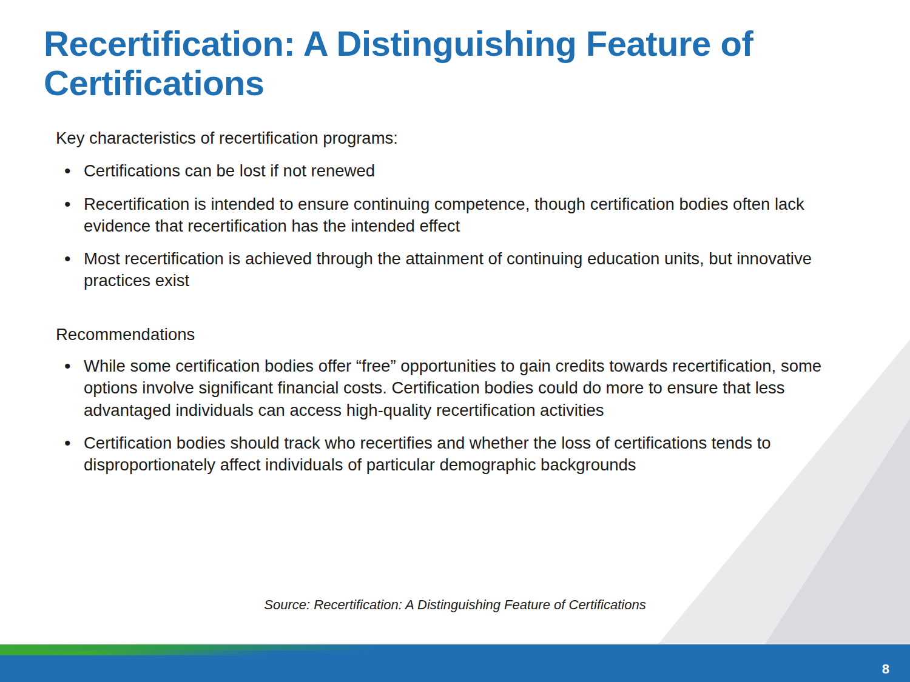Recertification: A Distinguishing Feature of Certifications
Key characteristics of recertification programs:
Certifications can be lost if not renewed
Recertification is intended to ensure continuing competence, though certification bodies often lack evidence that recertification has the intended effect
Most recertification is achieved through the attainment of continuing education units, but innovative practices exist
Recommendations
While some certification bodies offer “free” opportunities to gain credits towards recertification, some options involve significant financial costs. Certification bodies could do more to ensure that less advantaged individuals can access high-quality recertification activities
Certification bodies should track who recertifies and whether the loss of certifications tends to disproportionately affect individuals of particular demographic backgrounds
Source: Recertification: A Distinguishing Feature of Certifications
8